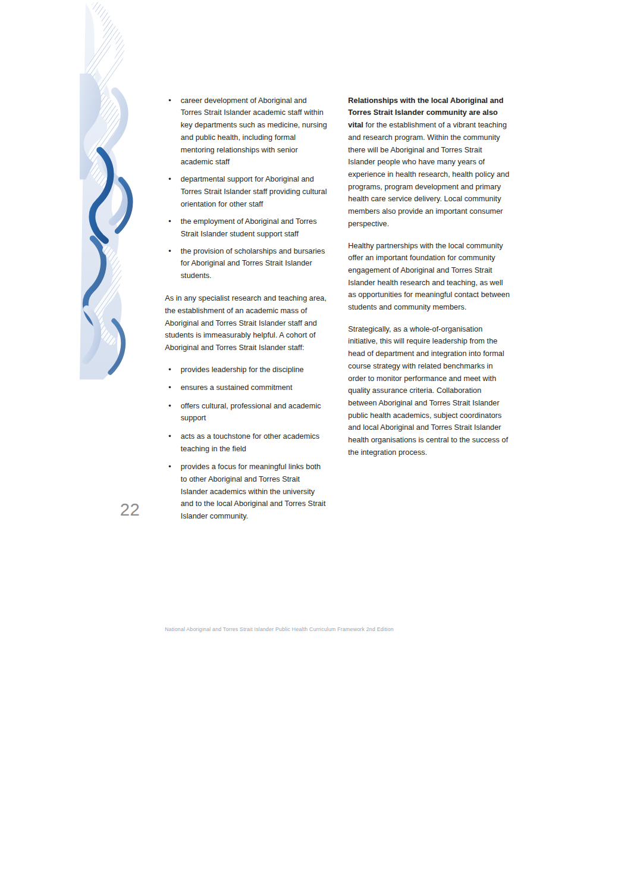career development of Aboriginal and Torres Strait Islander academic staff within key departments such as medicine, nursing and public health, including formal mentoring relationships with senior academic staff
departmental support for Aboriginal and Torres Strait Islander staff providing cultural orientation for other staff
the employment of Aboriginal and Torres Strait Islander student support staff
the provision of scholarships and bursaries for Aboriginal and Torres Strait Islander students.
As in any specialist research and teaching area, the establishment of an academic mass of Aboriginal and Torres Strait Islander staff and students is immeasurably helpful. A cohort of Aboriginal and Torres Strait Islander staff:
provides leadership for the discipline
ensures a sustained commitment
offers cultural, professional and academic support
acts as a touchstone for other academics teaching in the field
provides a focus for meaningful links both to other Aboriginal and Torres Strait Islander academics within the university and to the local Aboriginal and Torres Strait Islander community.
Relationships with the local Aboriginal and Torres Strait Islander community are also vital for the establishment of a vibrant teaching and research program. Within the community there will be Aboriginal and Torres Strait Islander people who have many years of experience in health research, health policy and programs, program development and primary health care service delivery. Local community members also provide an important consumer perspective.
Healthy partnerships with the local community offer an important foundation for community engagement of Aboriginal and Torres Strait Islander health research and teaching, as well as opportunities for meaningful contact between students and community members.
Strategically, as a whole-of-organisation initiative, this will require leadership from the head of department and integration into formal course strategy with related benchmarks in order to monitor performance and meet with quality assurance criteria. Collaboration between Aboriginal and Torres Strait Islander public health academics, subject coordinators and local Aboriginal and Torres Strait Islander health organisations is central to the success of the integration process.
22
National Aboriginal and Torres Strait Islander Public Health Curriculum Framework 2nd Edition